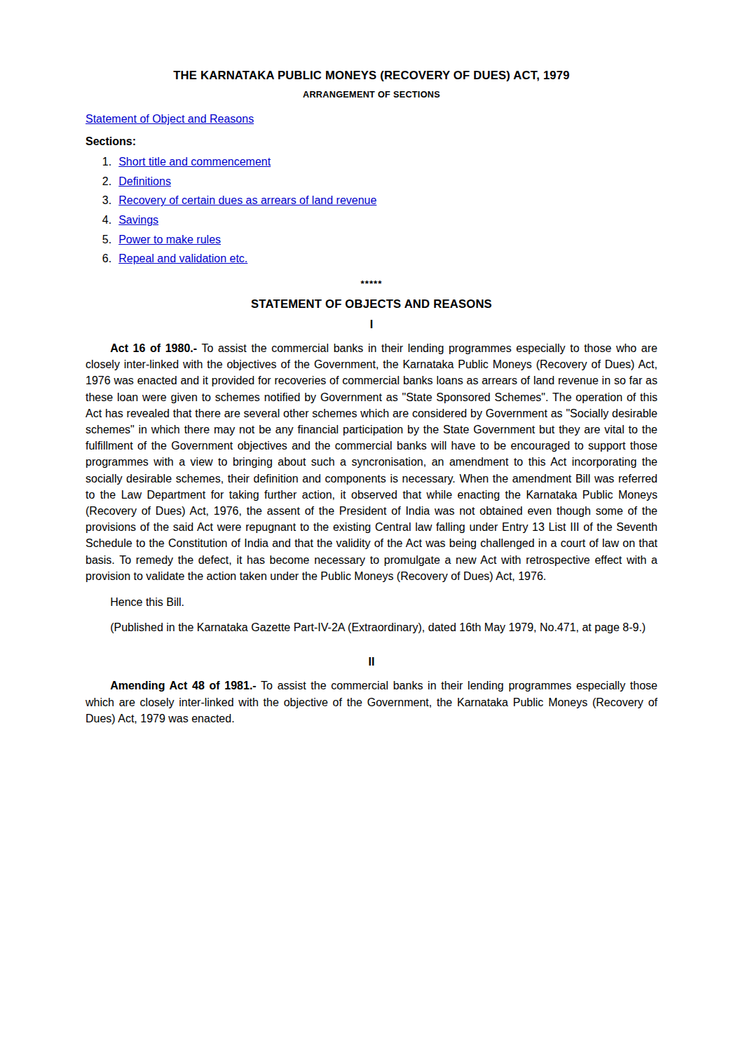THE KARNATAKA PUBLIC MONEYS (RECOVERY OF DUES) ACT, 1979
ARRANGEMENT OF SECTIONS
Statement of Object and Reasons
Sections:
Short title and commencement
Definitions
Recovery of certain dues as arrears of land revenue
Savings
Power to make rules
Repeal and validation etc.
*****
STATEMENT OF OBJECTS AND REASONS
I
Act 16 of 1980.- To assist the commercial banks in their lending programmes especially to those who are closely inter-linked with the objectives of the Government, the Karnataka Public Moneys (Recovery of Dues) Act, 1976 was enacted and it provided for recoveries of commercial banks loans as arrears of land revenue in so far as these loan were given to schemes notified by Government as "State Sponsored Schemes". The operation of this Act has revealed that there are several other schemes which are considered by Government as "Socially desirable schemes" in which there may not be any financial participation by the State Government but they are vital to the fulfillment of the Government objectives and the commercial banks will have to be encouraged to support those programmes with a view to bringing about such a syncronisation, an amendment to this Act incorporating the socially desirable schemes, their definition and components is necessary. When the amendment Bill was referred to the Law Department for taking further action, it observed that while enacting the Karnataka Public Moneys (Recovery of Dues) Act, 1976, the assent of the President of India was not obtained even though some of the provisions of the said Act were repugnant to the existing Central law falling under Entry 13 List III of the Seventh Schedule to the Constitution of India and that the validity of the Act was being challenged in a court of law on that basis. To remedy the defect, it has become necessary to promulgate a new Act with retrospective effect with a provision to validate the action taken under the Public Moneys (Recovery of Dues) Act, 1976.
Hence this Bill.
(Published in the Karnataka Gazette Part-IV-2A (Extraordinary), dated 16th May 1979, No.471, at page 8-9.)
II
Amending Act 48 of 1981.- To assist the commercial banks in their lending programmes especially those which are closely inter-linked with the objective of the Government, the Karnataka Public Moneys (Recovery of Dues) Act, 1979 was enacted.